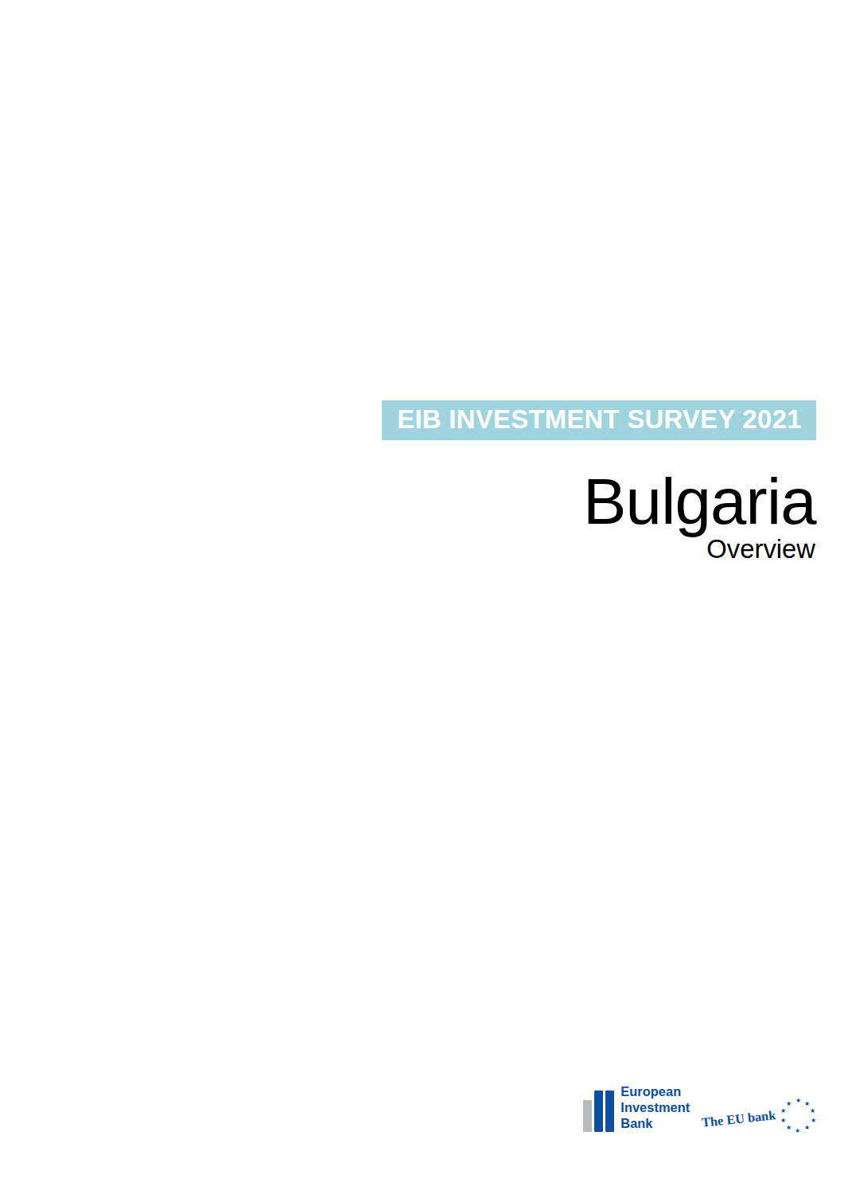EIB INVESTMENT SURVEY 2021
Bulgaria
Overview
European
Investment
Bank
The EU bank
★ ★ ★ ★ ★ ★ ★ ★ ★ ★